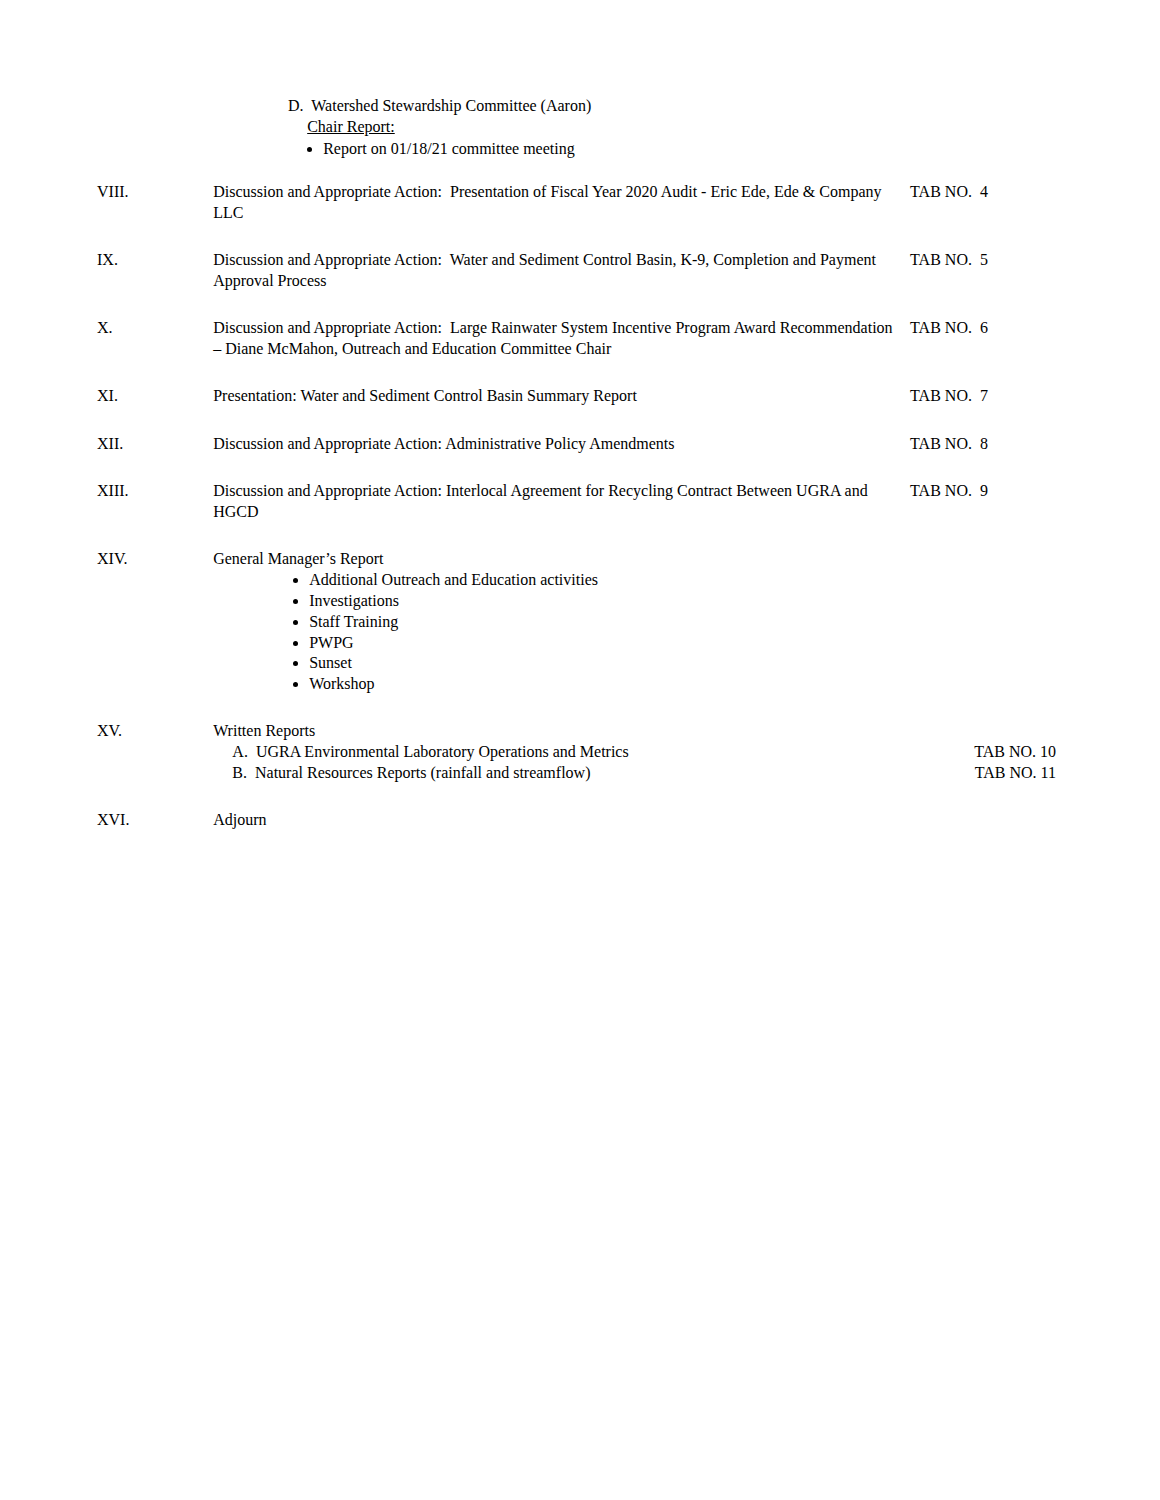D. Watershed Stewardship Committee (Aaron)
Chair Report:
Report on 01/18/21 committee meeting
| VIII. | Discussion and Appropriate Action: Presentation of Fiscal Year 2020 Audit - Eric Ede, Ede & Company LLC | TAB NO. 4 |
| IX. | Discussion and Appropriate Action: Water and Sediment Control Basin, K-9, Completion and Payment Approval Process | TAB NO. 5 |
| X. | Discussion and Appropriate Action: Large Rainwater System Incentive Program Award Recommendation – Diane McMahon, Outreach and Education Committee Chair | TAB NO. 6 |
| XI. | Presentation: Water and Sediment Control Basin Summary Report | TAB NO. 7 |
| XII. | Discussion and Appropriate Action: Administrative Policy Amendments | TAB NO. 8 |
| XIII. | Discussion and Appropriate Action: Interlocal Agreement for Recycling Contract Between UGRA and HGCD | TAB NO. 9 |
| XIV. | General Manager’s Report Additional Outreach and Education activities Investigations Staff Training PWPG Sunset Workshop | |
| XV. | Written Reports A. UGRA Environmental Laboratory Operations and Metrics TAB NO. 10 B. Natural Resources Reports (rainfall and streamflow) TAB NO. 11 |
| XVI. | Adjourn | |